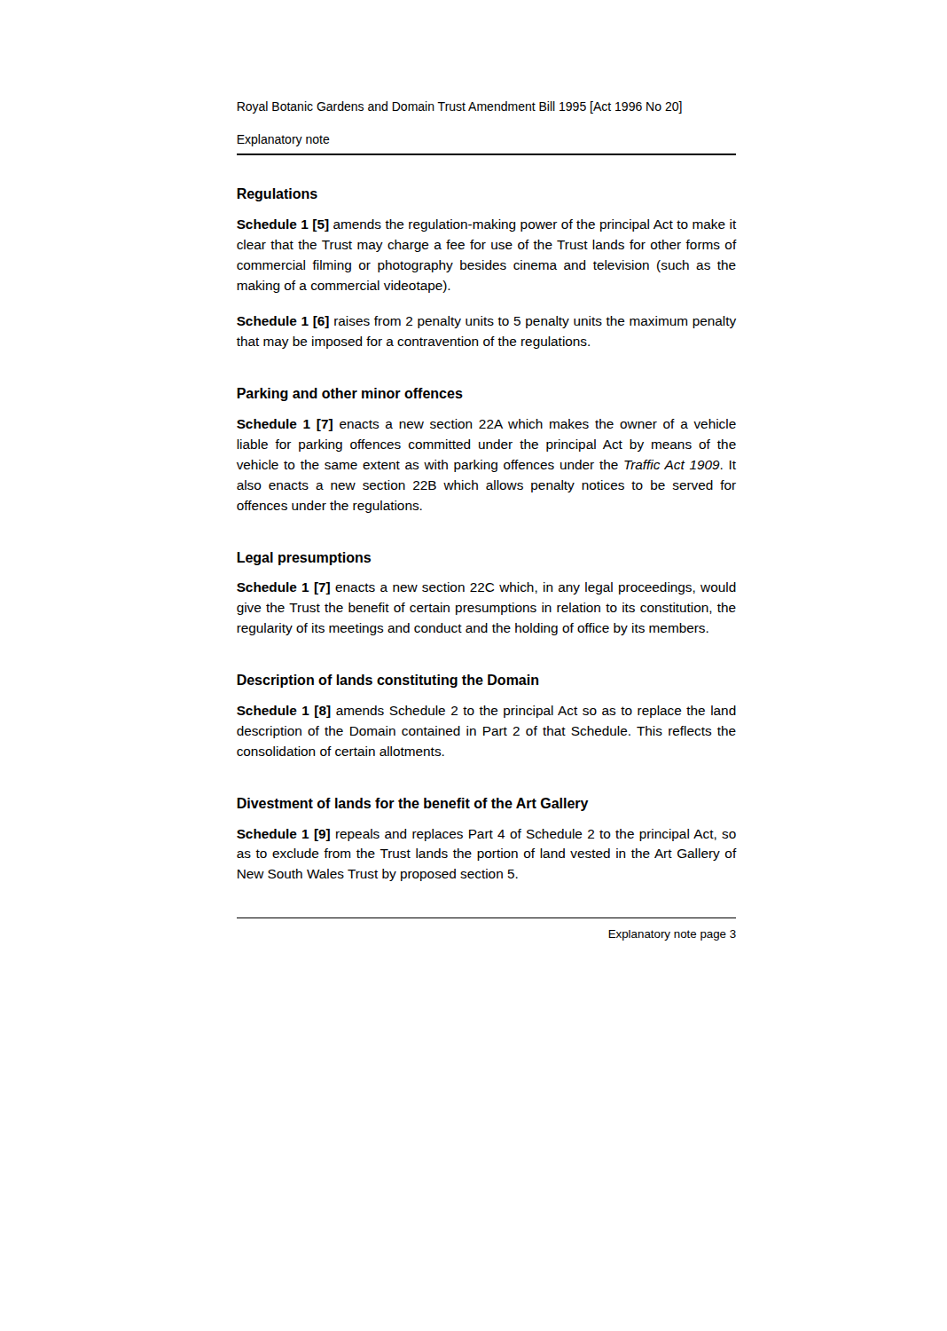Royal Botanic Gardens and Domain Trust Amendment Bill 1995 [Act 1996 No 20]
Explanatory note
Regulations
Schedule 1 [5] amends the regulation-making power of the principal Act to make it clear that the Trust may charge a fee for use of the Trust lands for other forms of commercial filming or photography besides cinema and television (such as the making of a commercial videotape).
Schedule 1 [6] raises from 2 penalty units to 5 penalty units the maximum penalty that may be imposed for a contravention of the regulations.
Parking and other minor offences
Schedule 1 [7] enacts a new section 22A which makes the owner of a vehicle liable for parking offences committed under the principal Act by means of the vehicle to the same extent as with parking offences under the Traffic Act 1909. It also enacts a new section 22B which allows penalty notices to be served for offences under the regulations.
Legal presumptions
Schedule 1 [7] enacts a new section 22C which, in any legal proceedings, would give the Trust the benefit of certain presumptions in relation to its constitution, the regularity of its meetings and conduct and the holding of office by its members.
Description of lands constituting the Domain
Schedule 1 [8] amends Schedule 2 to the principal Act so as to replace the land description of the Domain contained in Part 2 of that Schedule. This reflects the consolidation of certain allotments.
Divestment of lands for the benefit of the Art Gallery
Schedule 1 [9] repeals and replaces Part 4 of Schedule 2 to the principal Act, so as to exclude from the Trust lands the portion of land vested in the Art Gallery of New South Wales Trust by proposed section 5.
Explanatory note page 3